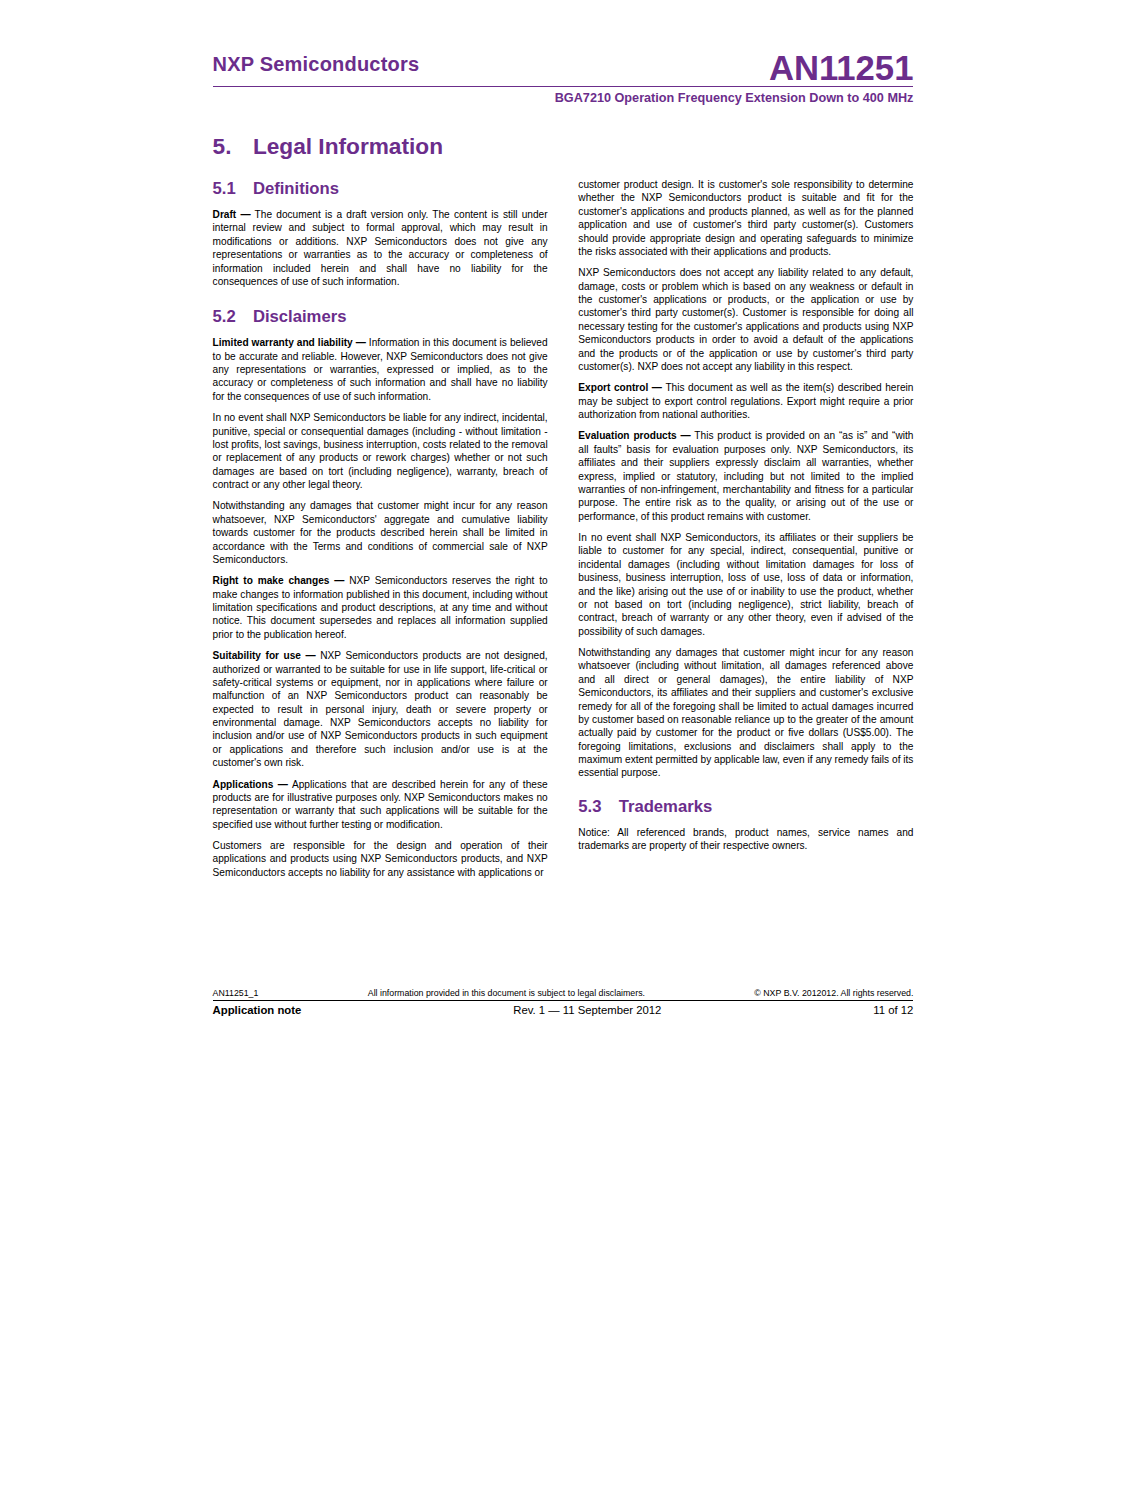NXP Semiconductors
AN11251
BGA7210 Operation Frequency Extension Down to 400 MHz
5. Legal Information
5.1 Definitions
Draft — The document is a draft version only. The content is still under internal review and subject to formal approval, which may result in modifications or additions. NXP Semiconductors does not give any representations or warranties as to the accuracy or completeness of information included herein and shall have no liability for the consequences of use of such information.
5.2 Disclaimers
Limited warranty and liability — Information in this document is believed to be accurate and reliable. However, NXP Semiconductors does not give any representations or warranties, expressed or implied, as to the accuracy or completeness of such information and shall have no liability for the consequences of use of such information.
In no event shall NXP Semiconductors be liable for any indirect, incidental, punitive, special or consequential damages (including - without limitation - lost profits, lost savings, business interruption, costs related to the removal or replacement of any products or rework charges) whether or not such damages are based on tort (including negligence), warranty, breach of contract or any other legal theory.
Notwithstanding any damages that customer might incur for any reason whatsoever, NXP Semiconductors' aggregate and cumulative liability towards customer for the products described herein shall be limited in accordance with the Terms and conditions of commercial sale of NXP Semiconductors.
Right to make changes — NXP Semiconductors reserves the right to make changes to information published in this document, including without limitation specifications and product descriptions, at any time and without notice. This document supersedes and replaces all information supplied prior to the publication hereof.
Suitability for use — NXP Semiconductors products are not designed, authorized or warranted to be suitable for use in life support, life-critical or safety-critical systems or equipment, nor in applications where failure or malfunction of an NXP Semiconductors product can reasonably be expected to result in personal injury, death or severe property or environmental damage. NXP Semiconductors accepts no liability for inclusion and/or use of NXP Semiconductors products in such equipment or applications and therefore such inclusion and/or use is at the customer's own risk.
Applications — Applications that are described herein for any of these products are for illustrative purposes only. NXP Semiconductors makes no representation or warranty that such applications will be suitable for the specified use without further testing or modification.
Customers are responsible for the design and operation of their applications and products using NXP Semiconductors products, and NXP Semiconductors accepts no liability for any assistance with applications or
customer product design. It is customer's sole responsibility to determine whether the NXP Semiconductors product is suitable and fit for the customer's applications and products planned, as well as for the planned application and use of customer's third party customer(s). Customers should provide appropriate design and operating safeguards to minimize the risks associated with their applications and products.
NXP Semiconductors does not accept any liability related to any default, damage, costs or problem which is based on any weakness or default in the customer's applications or products, or the application or use by customer's third party customer(s). Customer is responsible for doing all necessary testing for the customer's applications and products using NXP Semiconductors products in order to avoid a default of the applications and the products or of the application or use by customer's third party customer(s). NXP does not accept any liability in this respect.
Export control — This document as well as the item(s) described herein may be subject to export control regulations. Export might require a prior authorization from national authorities.
Evaluation products — This product is provided on an “as is” and “with all faults” basis for evaluation purposes only. NXP Semiconductors, its affiliates and their suppliers expressly disclaim all warranties, whether express, implied or statutory, including but not limited to the implied warranties of non-infringement, merchantability and fitness for a particular purpose. The entire risk as to the quality, or arising out of the use or performance, of this product remains with customer.
In no event shall NXP Semiconductors, its affiliates or their suppliers be liable to customer for any special, indirect, consequential, punitive or incidental damages (including without limitation damages for loss of business, business interruption, loss of use, loss of data or information, and the like) arising out the use of or inability to use the product, whether or not based on tort (including negligence), strict liability, breach of contract, breach of warranty or any other theory, even if advised of the possibility of such damages.
Notwithstanding any damages that customer might incur for any reason whatsoever (including without limitation, all damages referenced above and all direct or general damages), the entire liability of NXP Semiconductors, its affiliates and their suppliers and customer's exclusive remedy for all of the foregoing shall be limited to actual damages incurred by customer based on reasonable reliance up to the greater of the amount actually paid by customer for the product or five dollars (US$5.00). The foregoing limitations, exclusions and disclaimers shall apply to the maximum extent permitted by applicable law, even if any remedy fails of its essential purpose.
5.3 Trademarks
Notice: All referenced brands, product names, service names and trademarks are property of their respective owners.
AN11251_1
All information provided in this document is subject to legal disclaimers.
© NXP B.V. 2012012. All rights reserved.
Application note
Rev. 1 — 11 September 2012
11 of 12